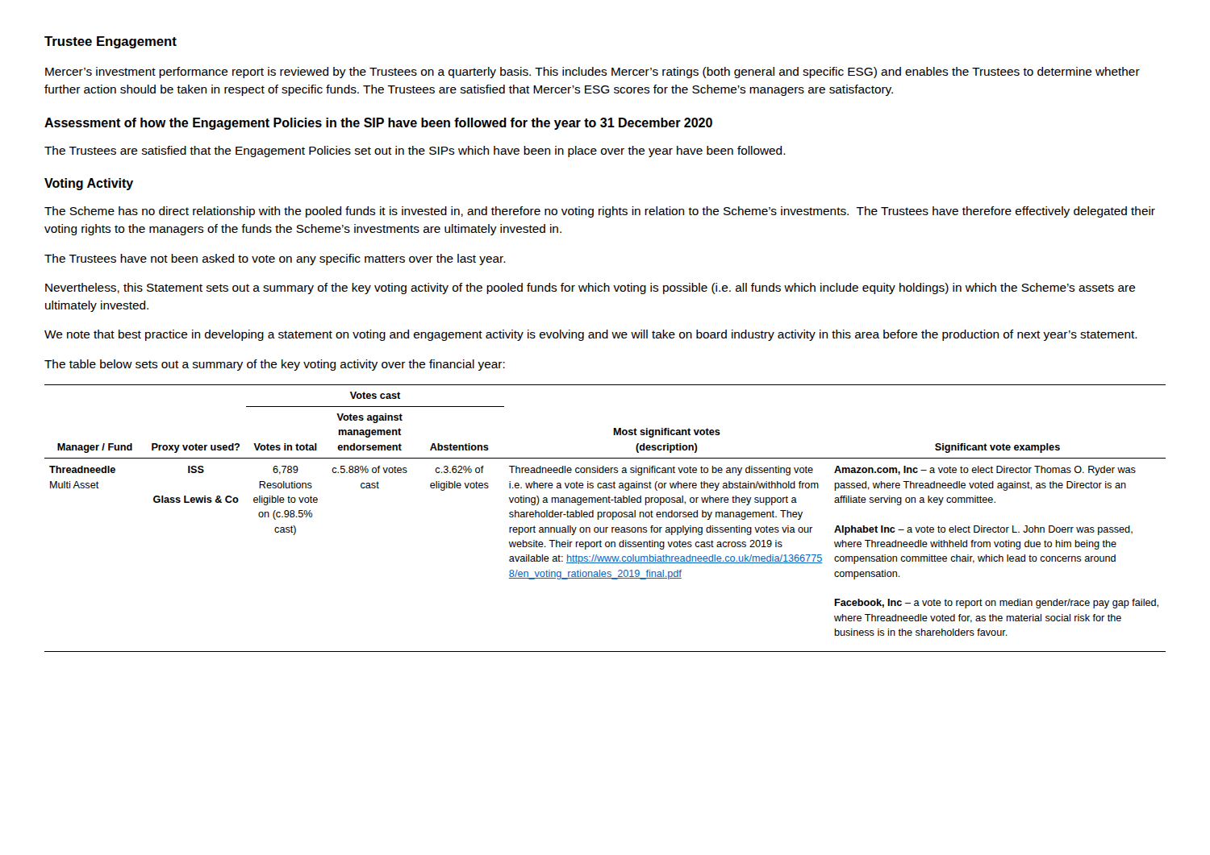Trustee Engagement
Mercer’s investment performance report is reviewed by the Trustees on a quarterly basis. This includes Mercer’s ratings (both general and specific ESG) and enables the Trustees to determine whether further action should be taken in respect of specific funds. The Trustees are satisfied that Mercer’s ESG scores for the Scheme’s managers are satisfactory.
Assessment of how the Engagement Policies in the SIP have been followed for the year to 31 December 2020
The Trustees are satisfied that the Engagement Policies set out in the SIPs which have been in place over the year have been followed.
Voting Activity
The Scheme has no direct relationship with the pooled funds it is invested in, and therefore no voting rights in relation to the Scheme’s investments. The Trustees have therefore effectively delegated their voting rights to the managers of the funds the Scheme’s investments are ultimately invested in.
The Trustees have not been asked to vote on any specific matters over the last year.
Nevertheless, this Statement sets out a summary of the key voting activity of the pooled funds for which voting is possible (i.e. all funds which include equity holdings) in which the Scheme’s assets are ultimately invested.
We note that best practice in developing a statement on voting and engagement activity is evolving and we will take on board industry activity in this area before the production of next year’s statement.
The table below sets out a summary of the key voting activity over the financial year:
| Manager / Fund | Proxy voter used? | Votes cast | Most significant votes (description) | Significant vote examples |
| --- | --- | --- | --- | --- |
| Votes in total | Votes against management endorsement | Abstentions |
| Threadneedle Multi Asset | ISS Glass Lewis & Co | 6,789 Resolutions eligible to vote on (c.98.5% cast) | c.5.88% of votes cast | c.3.62% of eligible votes | Threadneedle considers a significant vote to be any dissenting vote i.e. where a vote is cast against (or where they abstain/withhold from voting) a management-tabled proposal, or where they support a shareholder-tabled proposal not endorsed by management. They report annually on our reasons for applying dissenting votes via our website. Their report on dissenting votes cast across 2019 is available at: https://www.columbiathreadneedle.co.uk/media/13667758/en_voting_rationales_2019_final.pdf | Amazon.com, Inc – a vote to elect Director Thomas O. Ryder was passed, where Threadneedle voted against, as the Director is an affiliate serving on a key committee. Alphabet Inc – a vote to elect Director L. John Doerr was passed, where Threadneedle withheld from voting due to him being the compensation committee chair, which lead to concerns around compensation. Facebook, Inc – a vote to report on median gender/race pay gap failed, where Threadneedle voted for, as the material social risk for the business is in the shareholders favour. |